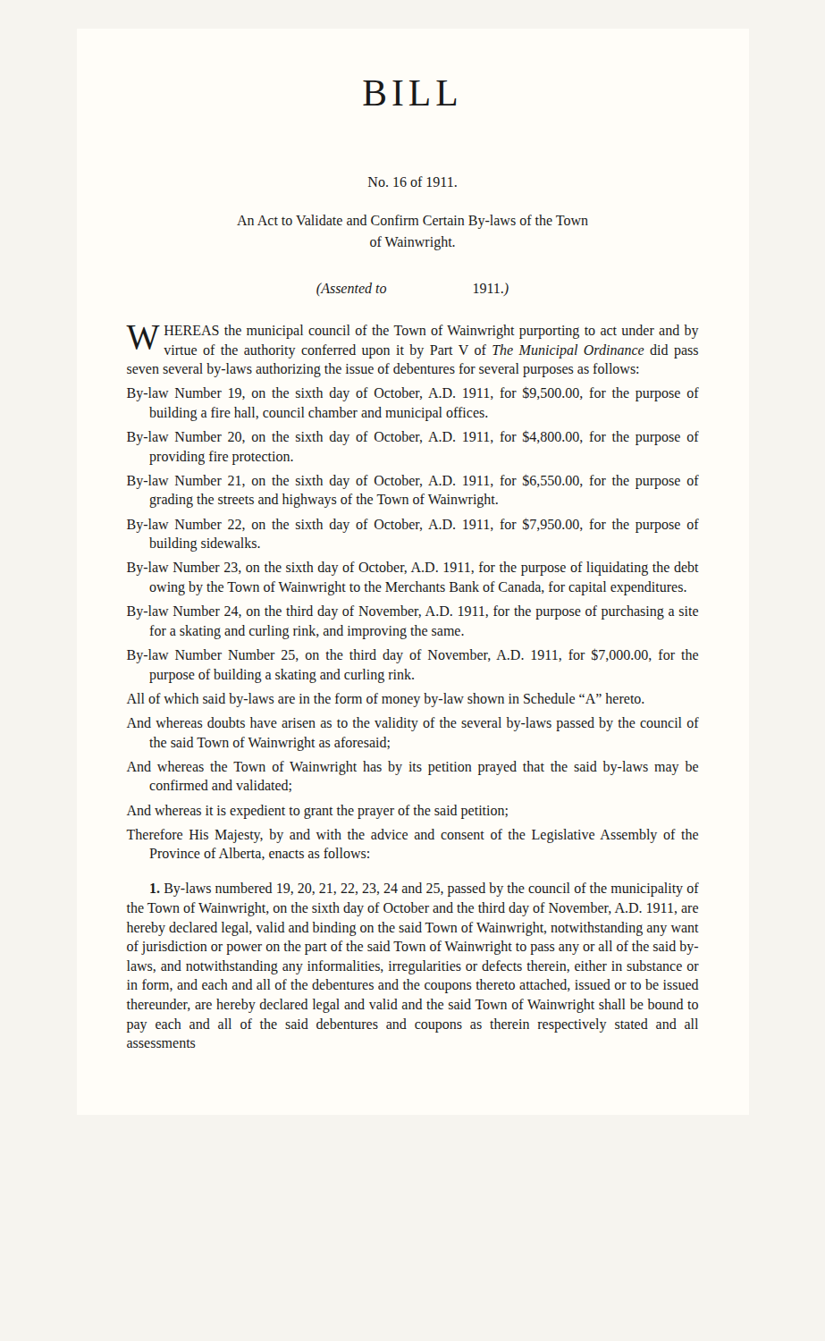BILL
No. 16 of 1911.
An Act to Validate and Confirm Certain By-laws of the Town
of Wainwright.
(Assented to 1911.)
WHEREAS the municipal council of the Town of Wainwright purporting to act under and by virtue of the authority conferred upon it by Part V of The Municipal Ordinance did pass seven several by-laws authorizing the issue of debentures for several purposes as follows:
By-law Number 19, on the sixth day of October, A.D. 1911, for $9,500.00, for the purpose of building a fire hall, council chamber and municipal offices.
By-law Number 20, on the sixth day of October, A.D. 1911, for $4,800.00, for the purpose of providing fire protection.
By-law Number 21, on the sixth day of October, A.D. 1911, for $6,550.00, for the purpose of grading the streets and highways of the Town of Wainwright.
By-law Number 22, on the sixth day of October, A.D. 1911, for $7,950.00, for the purpose of building sidewalks.
By-law Number 23, on the sixth day of October, A.D. 1911, for the purpose of liquidating the debt owing by the Town of Wainwright to the Merchants Bank of Canada, for capital expenditures.
By-law Number 24, on the third day of November, A.D. 1911, for the purpose of purchasing a site for a skating and curling rink, and improving the same.
By-law Number Number 25, on the third day of November, A.D. 1911, for $7,000.00, for the purpose of building a skating and curling rink.
All of which said by-laws are in the form of money by-law shown in Schedule “A” hereto.
And whereas doubts have arisen as to the validity of the several by-laws passed by the council of the said Town of Wainwright as aforesaid;
And whereas the Town of Wainwright has by its petition prayed that the said by-laws may be confirmed and validated;
And whereas it is expedient to grant the prayer of the said petition;
Therefore His Majesty, by and with the advice and consent of the Legislative Assembly of the Province of Alberta, enacts as follows:
1. By-laws numbered 19, 20, 21, 22, 23, 24 and 25, passed by the council of the municipality of the Town of Wainwright, on the sixth day of October and the third day of November, A.D. 1911, are hereby declared legal, valid and binding on the said Town of Wainwright, notwithstanding any want of jurisdiction or power on the part of the said Town of Wainwright to pass any or all of the said by-laws, and notwithstanding any informalities, irregularities or defects therein, either in substance or in form, and each and all of the debentures and the coupons thereto attached, issued or to be issued thereunder, are hereby declared legal and valid and the said Town of Wainwright shall be bound to pay each and all of the said debentures and coupons as therein respectively stated and all assessments